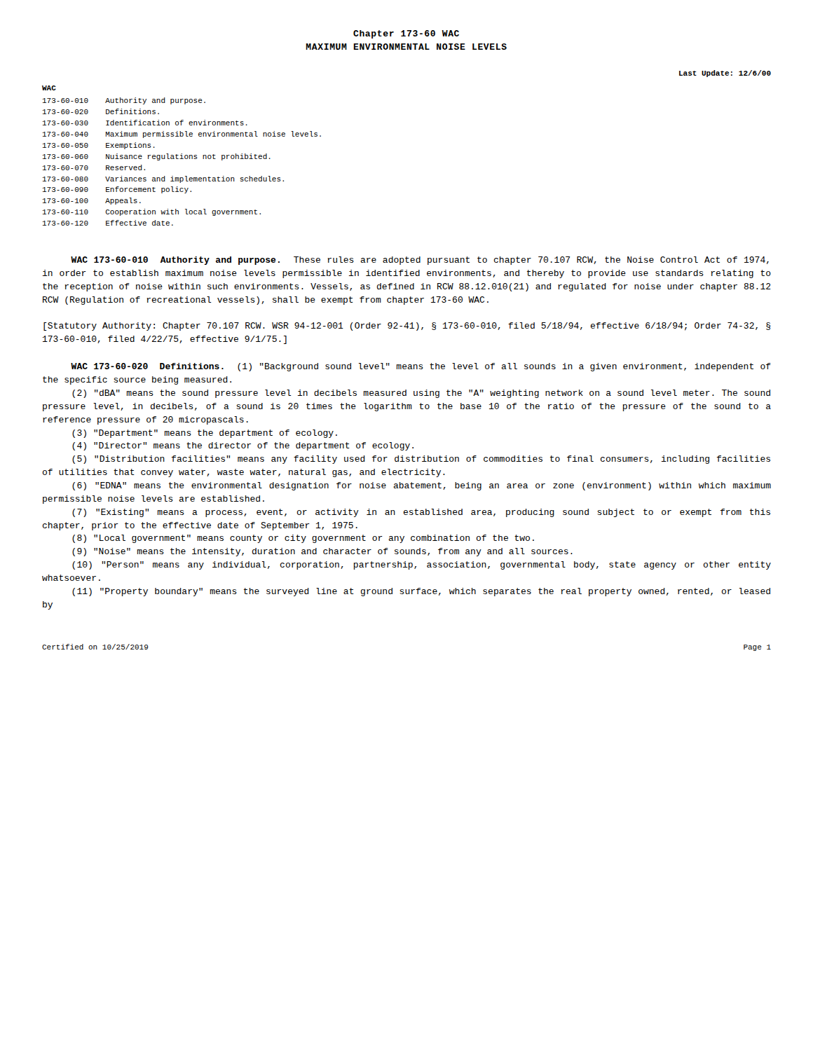Chapter 173-60 WAC
MAXIMUM ENVIRONMENTAL NOISE LEVELS
Last Update: 12/6/00
WAC
| 173-60-010 | Authority and purpose. |
| 173-60-020 | Definitions. |
| 173-60-030 | Identification of environments. |
| 173-60-040 | Maximum permissible environmental noise levels. |
| 173-60-050 | Exemptions. |
| 173-60-060 | Nuisance regulations not prohibited. |
| 173-60-070 | Reserved. |
| 173-60-080 | Variances and implementation schedules. |
| 173-60-090 | Enforcement policy. |
| 173-60-100 | Appeals. |
| 173-60-110 | Cooperation with local government. |
| 173-60-120 | Effective date. |
WAC 173-60-010 Authority and purpose. These rules are adopted pursuant to chapter 70.107 RCW, the Noise Control Act of 1974, in order to establish maximum noise levels permissible in identified environments, and thereby to provide use standards relating to the reception of noise within such environments. Vessels, as defined in RCW 88.12.010(21) and regulated for noise under chapter 88.12 RCW (Regulation of recreational vessels), shall be exempt from chapter 173-60 WAC.
[Statutory Authority: Chapter 70.107 RCW. WSR 94-12-001 (Order 92-41), § 173-60-010, filed 5/18/94, effective 6/18/94; Order 74-32, § 173-60-010, filed 4/22/75, effective 9/1/75.]
WAC 173-60-020 Definitions. (1) "Background sound level" means the level of all sounds in a given environment, independent of the specific source being measured.
(2) "dBA" means the sound pressure level in decibels measured using the "A" weighting network on a sound level meter. The sound pressure level, in decibels, of a sound is 20 times the logarithm to the base 10 of the ratio of the pressure of the sound to a reference pressure of 20 micropascals.
(3) "Department" means the department of ecology.
(4) "Director" means the director of the department of ecology.
(5) "Distribution facilities" means any facility used for distribution of commodities to final consumers, including facilities of utilities that convey water, waste water, natural gas, and electricity.
(6) "EDNA" means the environmental designation for noise abatement, being an area or zone (environment) within which maximum permissible noise levels are established.
(7) "Existing" means a process, event, or activity in an established area, producing sound subject to or exempt from this chapter, prior to the effective date of September 1, 1975.
(8) "Local government" means county or city government or any combination of the two.
(9) "Noise" means the intensity, duration and character of sounds, from any and all sources.
(10) "Person" means any individual, corporation, partnership, association, governmental body, state agency or other entity whatsoever.
(11) "Property boundary" means the surveyed line at ground surface, which separates the real property owned, rented, or leased by
Certified on 10/25/2019 Page 1